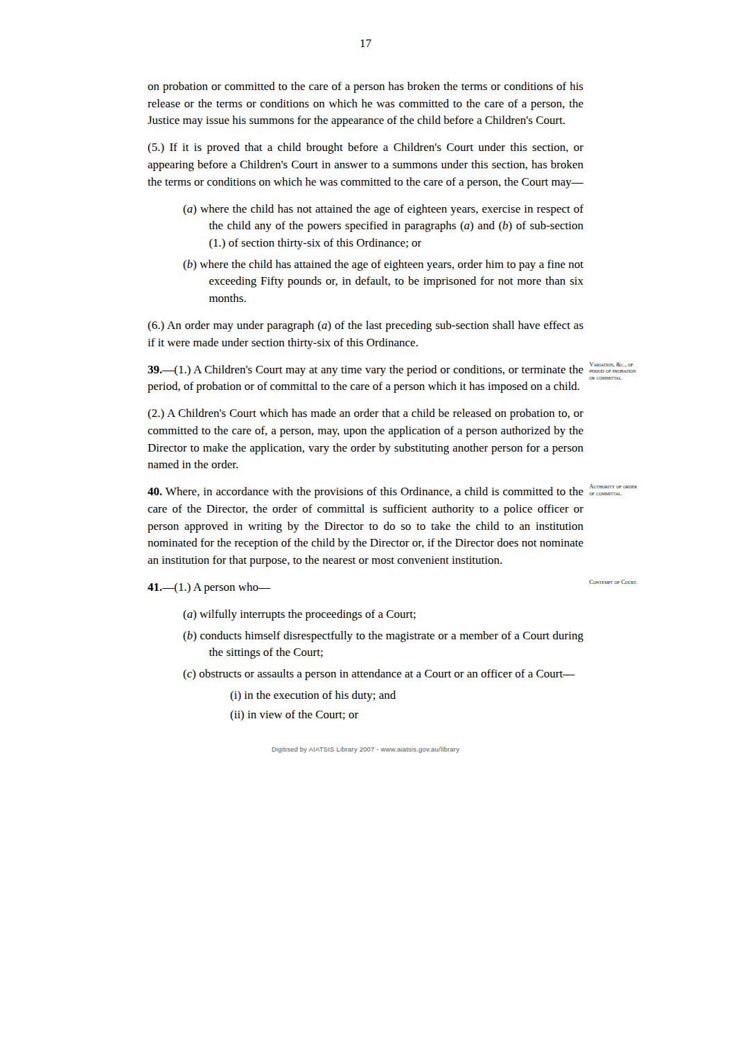17
on probation or committed to the care of a person has broken the terms or conditions of his release or the terms or conditions on which he was committed to the care of a person, the Justice may issue his summons for the appearance of the child before a Children's Court.
(5.) If it is proved that a child brought before a Children's Court under this section, or appearing before a Children's Court in answer to a summons under this section, has broken the terms or conditions on which he was committed to the care of a person, the Court may—
(a) where the child has not attained the age of eighteen years, exercise in respect of the child any of the powers specified in paragraphs (a) and (b) of sub-section (1.) of section thirty-six of this Ordinance; or
(b) where the child has attained the age of eighteen years, order him to pay a fine not exceeding Fifty pounds or, in default, to be imprisoned for not more than six months.
(6.) An order may under paragraph (a) of the last preceding sub-section shall have effect as if it were made under section thirty-six of this Ordinance.
Variation, &c., of period of probation or committal.
39.—(1.) A Children's Court may at any time vary the period or conditions, or terminate the period, of probation or of committal to the care of a person which it has imposed on a child.
(2.) A Children's Court which has made an order that a child be released on probation to, or committed to the care of, a person, may, upon the application of a person authorized by the Director to make the application, vary the order by substituting another person for a person named in the order.
Authority of order of committal.
40. Where, in accordance with the provisions of this Ordinance, a child is committed to the care of the Director, the order of committal is sufficient authority to a police officer or person approved in writing by the Director to do so to take the child to an institution nominated for the reception of the child by the Director or, if the Director does not nominate an institution for that purpose, to the nearest or most convenient institution.
Contempt of Court.
41.—(1.) A person who—
(a) wilfully interrupts the proceedings of a Court;
(b) conducts himself disrespectfully to the magistrate or a member of a Court during the sittings of the Court;
(c) obstructs or assaults a person in attendance at a Court or an officer of a Court—
(i) in the execution of his duty; and
(ii) in view of the Court; or
Digitised by AIATSIS Library 2007 - www.aiatsis.gov.au/library